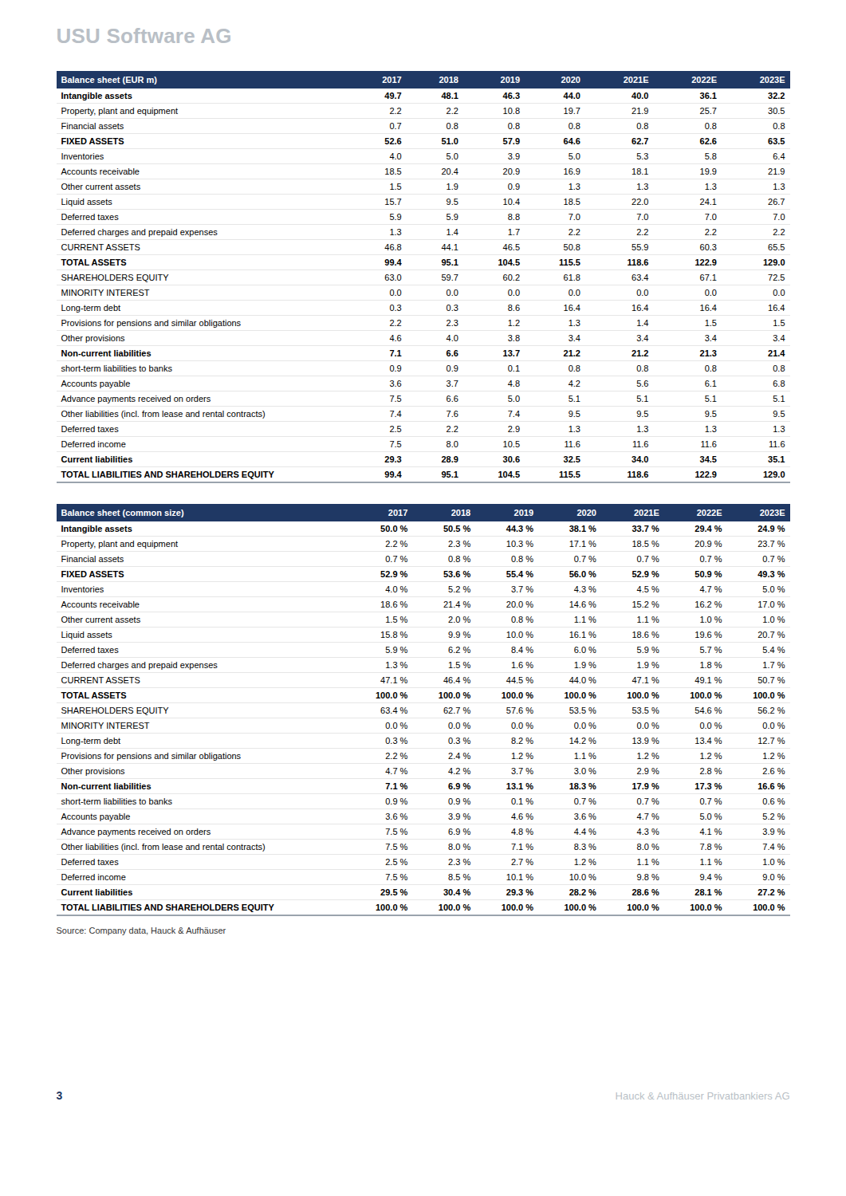USU Software AG
| Balance sheet (EUR m) | 2017 | 2018 | 2019 | 2020 | 2021E | 2022E | 2023E |
| --- | --- | --- | --- | --- | --- | --- | --- |
| Intangible assets | 49.7 | 48.1 | 46.3 | 44.0 | 40.0 | 36.1 | 32.2 |
| Property, plant and equipment | 2.2 | 2.2 | 10.8 | 19.7 | 21.9 | 25.7 | 30.5 |
| Financial assets | 0.7 | 0.8 | 0.8 | 0.8 | 0.8 | 0.8 | 0.8 |
| FIXED ASSETS | 52.6 | 51.0 | 57.9 | 64.6 | 62.7 | 62.6 | 63.5 |
| Inventories | 4.0 | 5.0 | 3.9 | 5.0 | 5.3 | 5.8 | 6.4 |
| Accounts receivable | 18.5 | 20.4 | 20.9 | 16.9 | 18.1 | 19.9 | 21.9 |
| Other current assets | 1.5 | 1.9 | 0.9 | 1.3 | 1.3 | 1.3 | 1.3 |
| Liquid assets | 15.7 | 9.5 | 10.4 | 18.5 | 22.0 | 24.1 | 26.7 |
| Deferred taxes | 5.9 | 5.9 | 8.8 | 7.0 | 7.0 | 7.0 | 7.0 |
| Deferred charges and prepaid expenses | 1.3 | 1.4 | 1.7 | 2.2 | 2.2 | 2.2 | 2.2 |
| CURRENT ASSETS | 46.8 | 44.1 | 46.5 | 50.8 | 55.9 | 60.3 | 65.5 |
| TOTAL ASSETS | 99.4 | 95.1 | 104.5 | 115.5 | 118.6 | 122.9 | 129.0 |
| SHAREHOLDERS EQUITY | 63.0 | 59.7 | 60.2 | 61.8 | 63.4 | 67.1 | 72.5 |
| MINORITY INTEREST | 0.0 | 0.0 | 0.0 | 0.0 | 0.0 | 0.0 | 0.0 |
| Long-term debt | 0.3 | 0.3 | 8.6 | 16.4 | 16.4 | 16.4 | 16.4 |
| Provisions for pensions and similar obligations | 2.2 | 2.3 | 1.2 | 1.3 | 1.4 | 1.5 | 1.5 |
| Other provisions | 4.6 | 4.0 | 3.8 | 3.4 | 3.4 | 3.4 | 3.4 |
| Non-current liabilities | 7.1 | 6.6 | 13.7 | 21.2 | 21.2 | 21.3 | 21.4 |
| short-term liabilities to banks | 0.9 | 0.9 | 0.1 | 0.8 | 0.8 | 0.8 | 0.8 |
| Accounts payable | 3.6 | 3.7 | 4.8 | 4.2 | 5.6 | 6.1 | 6.8 |
| Advance payments received on orders | 7.5 | 6.6 | 5.0 | 5.1 | 5.1 | 5.1 | 5.1 |
| Other liabilities (incl. from lease and rental contracts) | 7.4 | 7.6 | 7.4 | 9.5 | 9.5 | 9.5 | 9.5 |
| Deferred taxes | 2.5 | 2.2 | 2.9 | 1.3 | 1.3 | 1.3 | 1.3 |
| Deferred income | 7.5 | 8.0 | 10.5 | 11.6 | 11.6 | 11.6 | 11.6 |
| Current liabilities | 29.3 | 28.9 | 30.6 | 32.5 | 34.0 | 34.5 | 35.1 |
| TOTAL LIABILITIES AND SHAREHOLDERS EQUITY | 99.4 | 95.1 | 104.5 | 115.5 | 118.6 | 122.9 | 129.0 |
| Balance sheet (common size) | 2017 | 2018 | 2019 | 2020 | 2021E | 2022E | 2023E |
| --- | --- | --- | --- | --- | --- | --- | --- |
| Intangible assets | 50.0 % | 50.5 % | 44.3 % | 38.1 % | 33.7 % | 29.4 % | 24.9 % |
| Property, plant and equipment | 2.2 % | 2.3 % | 10.3 % | 17.1 % | 18.5 % | 20.9 % | 23.7 % |
| Financial assets | 0.7 % | 0.8 % | 0.8 % | 0.7 % | 0.7 % | 0.7 % | 0.7 % |
| FIXED ASSETS | 52.9 % | 53.6 % | 55.4 % | 56.0 % | 52.9 % | 50.9 % | 49.3 % |
| Inventories | 4.0 % | 5.2 % | 3.7 % | 4.3 % | 4.5 % | 4.7 % | 5.0 % |
| Accounts receivable | 18.6 % | 21.4 % | 20.0 % | 14.6 % | 15.2 % | 16.2 % | 17.0 % |
| Other current assets | 1.5 % | 2.0 % | 0.8 % | 1.1 % | 1.1 % | 1.0 % | 1.0 % |
| Liquid assets | 15.8 % | 9.9 % | 10.0 % | 16.1 % | 18.6 % | 19.6 % | 20.7 % |
| Deferred taxes | 5.9 % | 6.2 % | 8.4 % | 6.0 % | 5.9 % | 5.7 % | 5.4 % |
| Deferred charges and prepaid expenses | 1.3 % | 1.5 % | 1.6 % | 1.9 % | 1.9 % | 1.8 % | 1.7 % |
| CURRENT ASSETS | 47.1 % | 46.4 % | 44.5 % | 44.0 % | 47.1 % | 49.1 % | 50.7 % |
| TOTAL ASSETS | 100.0 % | 100.0 % | 100.0 % | 100.0 % | 100.0 % | 100.0 % | 100.0 % |
| SHAREHOLDERS EQUITY | 63.4 % | 62.7 % | 57.6 % | 53.5 % | 53.5 % | 54.6 % | 56.2 % |
| MINORITY INTEREST | 0.0 % | 0.0 % | 0.0 % | 0.0 % | 0.0 % | 0.0 % | 0.0 % |
| Long-term debt | 0.3 % | 0.3 % | 8.2 % | 14.2 % | 13.9 % | 13.4 % | 12.7 % |
| Provisions for pensions and similar obligations | 2.2 % | 2.4 % | 1.2 % | 1.1 % | 1.2 % | 1.2 % | 1.2 % |
| Other provisions | 4.7 % | 4.2 % | 3.7 % | 3.0 % | 2.9 % | 2.8 % | 2.6 % |
| Non-current liabilities | 7.1 % | 6.9 % | 13.1 % | 18.3 % | 17.9 % | 17.3 % | 16.6 % |
| short-term liabilities to banks | 0.9 % | 0.9 % | 0.1 % | 0.7 % | 0.7 % | 0.7 % | 0.6 % |
| Accounts payable | 3.6 % | 3.9 % | 4.6 % | 3.6 % | 4.7 % | 5.0 % | 5.2 % |
| Advance payments received on orders | 7.5 % | 6.9 % | 4.8 % | 4.4 % | 4.3 % | 4.1 % | 3.9 % |
| Other liabilities (incl. from lease and rental contracts) | 7.5 % | 8.0 % | 7.1 % | 8.3 % | 8.0 % | 7.8 % | 7.4 % |
| Deferred taxes | 2.5 % | 2.3 % | 2.7 % | 1.2 % | 1.1 % | 1.1 % | 1.0 % |
| Deferred income | 7.5 % | 8.5 % | 10.1 % | 10.0 % | 9.8 % | 9.4 % | 9.0 % |
| Current liabilities | 29.5 % | 30.4 % | 29.3 % | 28.2 % | 28.6 % | 28.1 % | 27.2 % |
| TOTAL LIABILITIES AND SHAREHOLDERS EQUITY | 100.0 % | 100.0 % | 100.0 % | 100.0 % | 100.0 % | 100.0 % | 100.0 % |
Source: Company data, Hauck & Aufhäuser
3 Hauck & Aufhäuser Privatbankiers AG